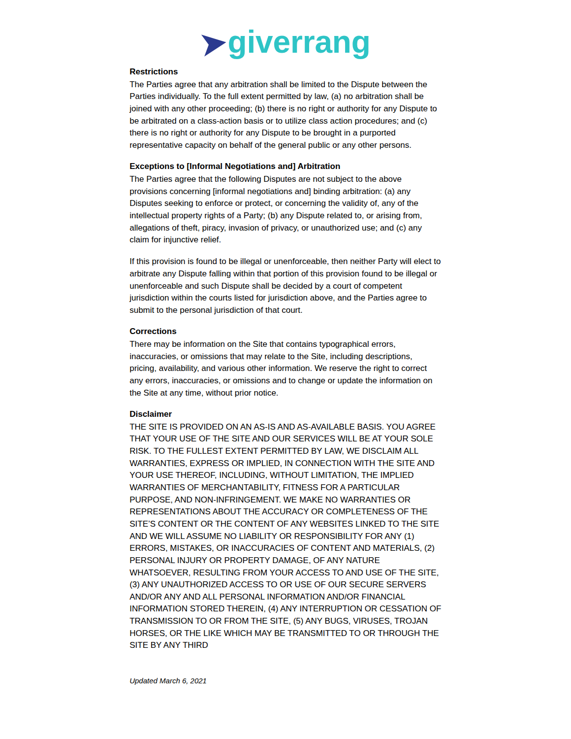➤giverrang
Restrictions
The Parties agree that any arbitration shall be limited to the Dispute between the Parties individually. To the full extent permitted by law, (a) no arbitration shall be joined with any other proceeding; (b) there is no right or authority for any Dispute to be arbitrated on a class-action basis or to utilize class action procedures; and (c) there is no right or authority for any Dispute to be brought in a purported representative capacity on behalf of the general public or any other persons.
Exceptions to [Informal Negotiations and] Arbitration
The Parties agree that the following Disputes are not subject to the above provisions concerning [informal negotiations and] binding arbitration: (a) any Disputes seeking to enforce or protect, or concerning the validity of, any of the intellectual property rights of a Party; (b) any Dispute related to, or arising from, allegations of theft, piracy, invasion of privacy, or unauthorized use; and (c) any claim for injunctive relief.
If this provision is found to be illegal or unenforceable, then neither Party will elect to arbitrate any Dispute falling within that portion of this provision found to be illegal or unenforceable and such Dispute shall be decided by a court of competent jurisdiction within the courts listed for jurisdiction above, and the Parties agree to submit to the personal jurisdiction of that court.
Corrections
There may be information on the Site that contains typographical errors, inaccuracies, or omissions that may relate to the Site, including descriptions, pricing, availability, and various other information. We reserve the right to correct any errors, inaccuracies, or omissions and to change or update the information on the Site at any time, without prior notice.
Disclaimer
THE SITE IS PROVIDED ON AN AS-IS AND AS-AVAILABLE BASIS. YOU AGREE THAT YOUR USE OF THE SITE AND OUR SERVICES WILL BE AT YOUR SOLE RISK. TO THE FULLEST EXTENT PERMITTED BY LAW, WE DISCLAIM ALL WARRANTIES, EXPRESS OR IMPLIED, IN CONNECTION WITH THE SITE AND YOUR USE THEREOF, INCLUDING, WITHOUT LIMITATION, THE IMPLIED WARRANTIES OF MERCHANTABILITY, FITNESS FOR A PARTICULAR PURPOSE, AND NON-INFRINGEMENT. WE MAKE NO WARRANTIES OR REPRESENTATIONS ABOUT THE ACCURACY OR COMPLETENESS OF THE SITE’S CONTENT OR THE CONTENT OF ANY WEBSITES LINKED TO THE SITE AND WE WILL ASSUME NO LIABILITY OR RESPONSIBILITY FOR ANY (1) ERRORS, MISTAKES, OR INACCURACIES OF CONTENT AND MATERIALS, (2) PERSONAL INJURY OR PROPERTY DAMAGE, OF ANY NATURE WHATSOEVER, RESULTING FROM YOUR ACCESS TO AND USE OF THE SITE, (3) ANY UNAUTHORIZED ACCESS TO OR USE OF OUR SECURE SERVERS AND/OR ANY AND ALL PERSONAL INFORMATION AND/OR FINANCIAL INFORMATION STORED THEREIN, (4) ANY INTERRUPTION OR CESSATION OF TRANSMISSION TO OR FROM THE SITE, (5) ANY BUGS, VIRUSES, TROJAN HORSES, OR THE LIKE WHICH MAY BE TRANSMITTED TO OR THROUGH THE SITE BY ANY THIRD
Updated March 6, 2021